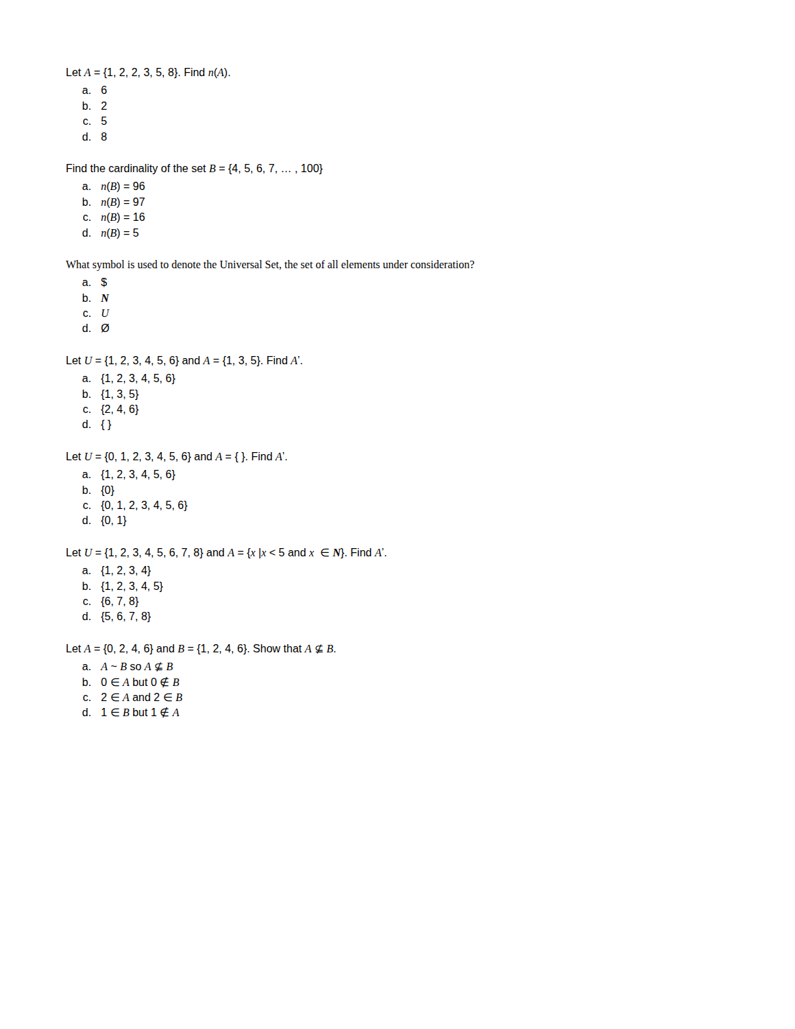Let A = {1, 2, 2, 3, 5, 8}. Find n(A).
6
2
5
8
Find the cardinality of the set B = {4, 5, 6, 7, … , 100}
n(B) = 96
n(B) = 97
n(B) = 16
n(B) = 5
What symbol is used to denote the Universal Set, the set of all elements under consideration?
$
N
U
Ø
Let U = {1, 2, 3, 4, 5, 6} and A = {1, 3, 5}. Find A’.
{1, 2, 3, 4, 5, 6}
{1, 3, 5}
{2, 4, 6}
{ }
Let U = {0, 1, 2, 3, 4, 5, 6} and A = { }. Find A’.
{1, 2, 3, 4, 5, 6}
{0}
{0, 1, 2, 3, 4, 5, 6}
{0, 1}
Let U = {1, 2, 3, 4, 5, 6, 7, 8} and A = {x |x < 5 and x ∈ N}. Find A’.
{1, 2, 3, 4}
{1, 2, 3, 4, 5}
{6, 7, 8}
{5, 6, 7, 8}
Let A = {0, 2, 4, 6} and B = {1, 2, 4, 6}. Show that A ⊈ B.
A ~ B so A ⊈ B
0 ∈ A but 0 ∉ B
2 ∈ A and 2 ∈ B
1 ∈ B but 1 ∉ A